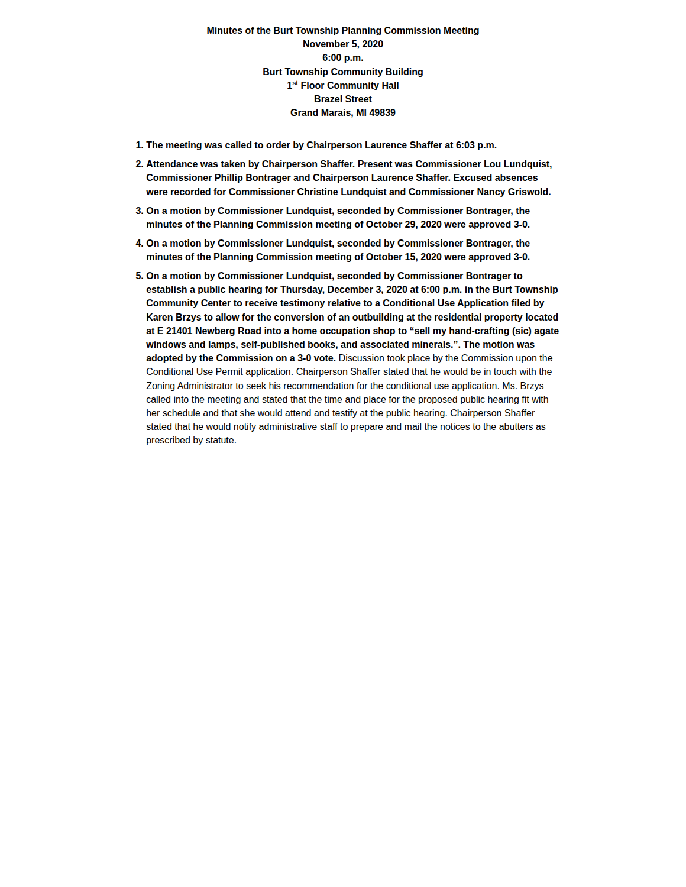Minutes of the Burt Township Planning Commission Meeting
November 5, 2020
6:00 p.m.
Burt Township Community Building
1st Floor Community Hall
Brazel Street
Grand Marais, MI 49839
The meeting was called to order by Chairperson Laurence Shaffer at 6:03 p.m.
Attendance was taken by Chairperson Shaffer. Present was Commissioner Lou Lundquist, Commissioner Phillip Bontrager and Chairperson Laurence Shaffer. Excused absences were recorded for Commissioner Christine Lundquist and Commissioner Nancy Griswold.
On a motion by Commissioner Lundquist, seconded by Commissioner Bontrager, the minutes of the Planning Commission meeting of October 29, 2020 were approved 3-0.
On a motion by Commissioner Lundquist, seconded by Commissioner Bontrager, the minutes of the Planning Commission meeting of October 15, 2020 were approved 3-0.
On a motion by Commissioner Lundquist, seconded by Commissioner Bontrager to establish a public hearing for Thursday, December 3, 2020 at 6:00 p.m. in the Burt Township Community Center to receive testimony relative to a Conditional Use Application filed by Karen Brzys to allow for the conversion of an outbuilding at the residential property located at E 21401 Newberg Road into a home occupation shop to “sell my hand-crafting (sic) agate windows and lamps, self-published books, and associated minerals.”. The motion was adopted by the Commission on a 3-0 vote. Discussion took place by the Commission upon the Conditional Use Permit application. Chairperson Shaffer stated that he would be in touch with the Zoning Administrator to seek his recommendation for the conditional use application. Ms. Brzys called into the meeting and stated that the time and place for the proposed public hearing fit with her schedule and that she would attend and testify at the public hearing. Chairperson Shaffer stated that he would notify administrative staff to prepare and mail the notices to the abutters as prescribed by statute.